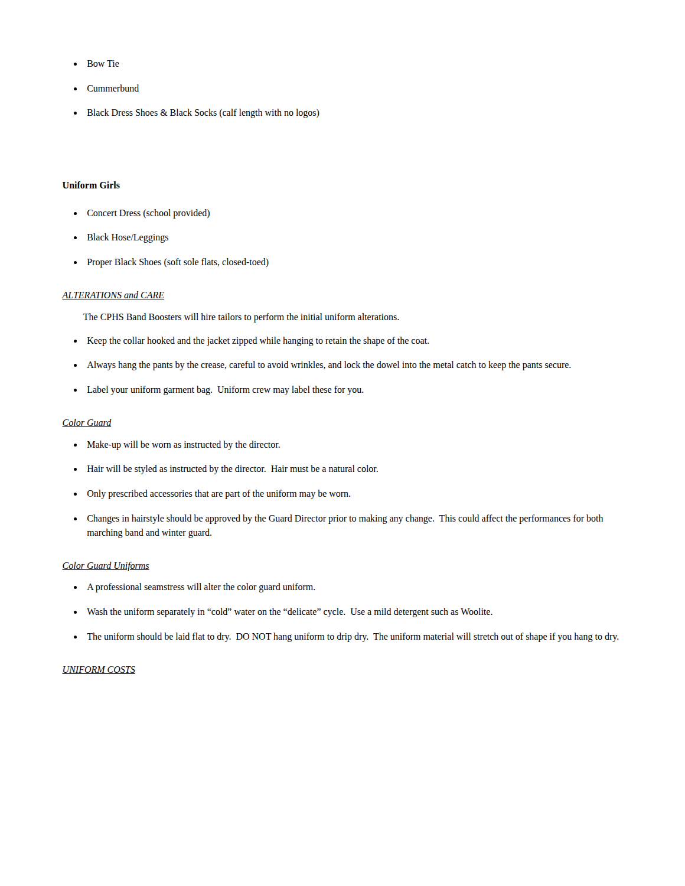Bow Tie
Cummerbund
Black Dress Shoes & Black Socks (calf length with no logos)
Uniform Girls
Concert Dress (school provided)
Black Hose/Leggings
Proper Black Shoes (soft sole flats, closed-toed)
ALTERATIONS and CARE
The CPHS Band Boosters will hire tailors to perform the initial uniform alterations.
Keep the collar hooked and the jacket zipped while hanging to retain the shape of the coat.
Always hang the pants by the crease, careful to avoid wrinkles, and lock the dowel into the metal catch to keep the pants secure.
Label your uniform garment bag. Uniform crew may label these for you.
Color Guard
Make-up will be worn as instructed by the director.
Hair will be styled as instructed by the director. Hair must be a natural color.
Only prescribed accessories that are part of the uniform may be worn.
Changes in hairstyle should be approved by the Guard Director prior to making any change. This could affect the performances for both marching band and winter guard.
Color Guard Uniforms
A professional seamstress will alter the color guard uniform.
Wash the uniform separately in “cold” water on the “delicate” cycle. Use a mild detergent such as Woolite.
The uniform should be laid flat to dry. DO NOT hang uniform to drip dry. The uniform material will stretch out of shape if you hang to dry.
UNIFORM COSTS